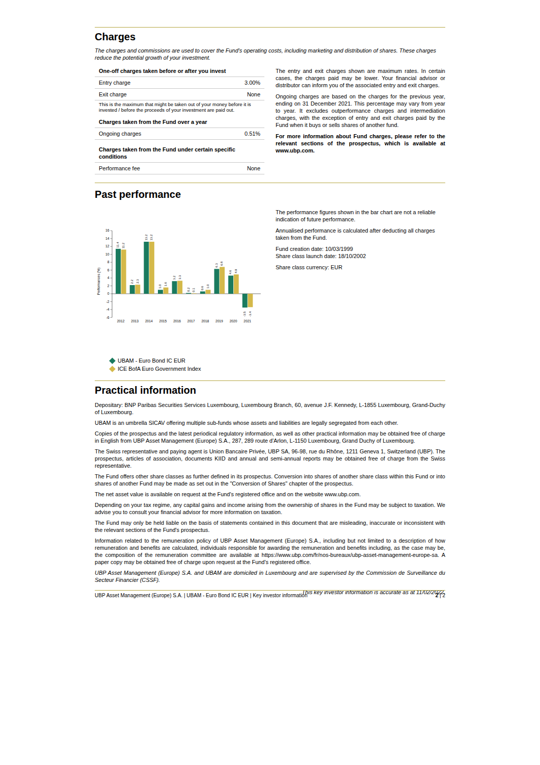Charges
The charges and commissions are used to cover the Fund's operating costs, including marketing and distribution of shares. These charges reduce the potential growth of your investment.
One-off charges taken before or after you invest
| Entry charge | 3.00% |
| Exit charge | None |
This is the maximum that might be taken out of your money before it is invested / before the proceeds of your investment are paid out.
Charges taken from the Fund over a year
| Ongoing charges | 0.51% |
Charges taken from the Fund under certain specific conditions
| Performance fee | None |
The entry and exit charges shown are maximum rates. In certain cases, the charges paid may be lower. Your financial advisor or distributor can inform you of the associated entry and exit charges.
Ongoing charges are based on the charges for the previous year, ending on 31 December 2021. This percentage may vary from year to year. It excludes outperformance charges and intermediation charges, with the exception of entry and exit charges paid by the Fund when it buys or sells shares of another fund.
For more information about Fund charges, please refer to the relevant sections of the prospectus, which is available at www.ubp.com.
Past performance
Performances (%) 16 14 12 10 8 6 4 2 0 -2 -4 -6 11.4 11.2 2.2 2.3 13.2 13.2 1.0 1.6 3.2 3.3 0.2 0.1 0.6 1.0 6.3 6.8 4.6 4.9 -3.5 -3.4 2012 2013 2014 2015 2016 2017 2018 2019 2020 2021
UBAM - Euro Bond IC EUR
ICE BofA Euro Government Index
The performance figures shown in the bar chart are not a reliable indication of future performance.
Annualised performance is calculated after deducting all charges taken from the Fund.
Fund creation date: 10/03/1999
Share class launch date: 18/10/2002
Share class currency: EUR
Practical information
Depositary: BNP Paribas Securities Services Luxembourg, Luxembourg Branch, 60, avenue J.F. Kennedy, L-1855 Luxembourg, Grand-Duchy of Luxembourg.
UBAM is an umbrella SICAV offering multiple sub-funds whose assets and liabilities are legally segregated from each other.
Copies of the prospectus and the latest periodical regulatory information, as well as other practical information may be obtained free of charge in English from UBP Asset Management (Europe) S.A., 287, 289 route d'Arlon, L-1150 Luxembourg, Grand Duchy of Luxembourg.
The Swiss representative and paying agent is Union Bancaire Privée, UBP SA, 96-98, rue du Rhône, 1211 Geneva 1, Switzerland (UBP). The prospectus, articles of association, documents KIID and annual and semi-annual reports may be obtained free of charge from the Swiss representative.
The Fund offers other share classes as further defined in its prospectus. Conversion into shares of another share class within this Fund or into shares of another Fund may be made as set out in the "Conversion of Shares" chapter of the prospectus.
The net asset value is available on request at the Fund's registered office and on the website www.ubp.com.
Depending on your tax regime, any capital gains and income arising from the ownership of shares in the Fund may be subject to taxation. We advise you to consult your financial advisor for more information on taxation.
The Fund may only be held liable on the basis of statements contained in this document that are misleading, inaccurate or inconsistent with the relevant sections of the Fund's prospectus.
Information related to the remuneration policy of UBP Asset Management (Europe) S.A., including but not limited to a description of how remuneration and benefits are calculated, individuals responsible for awarding the remuneration and benefits including, as the case may be, the composition of the remuneration committee are available at https://www.ubp.com/fr/nos-bureaux/ubp-asset-management-europe-sa. A paper copy may be obtained free of charge upon request at the Fund's registered office.
UBP Asset Management (Europe) S.A. and UBAM are domiciled in Luxembourg and are supervised by the Commission de Surveillance du Secteur Financier (CSSF).
This key investor information is accurate as at 11/02/2022.
UBP Asset Management (Europe) S.A. | UBAM - Euro Bond IC EUR | Key investor information
2 | 2